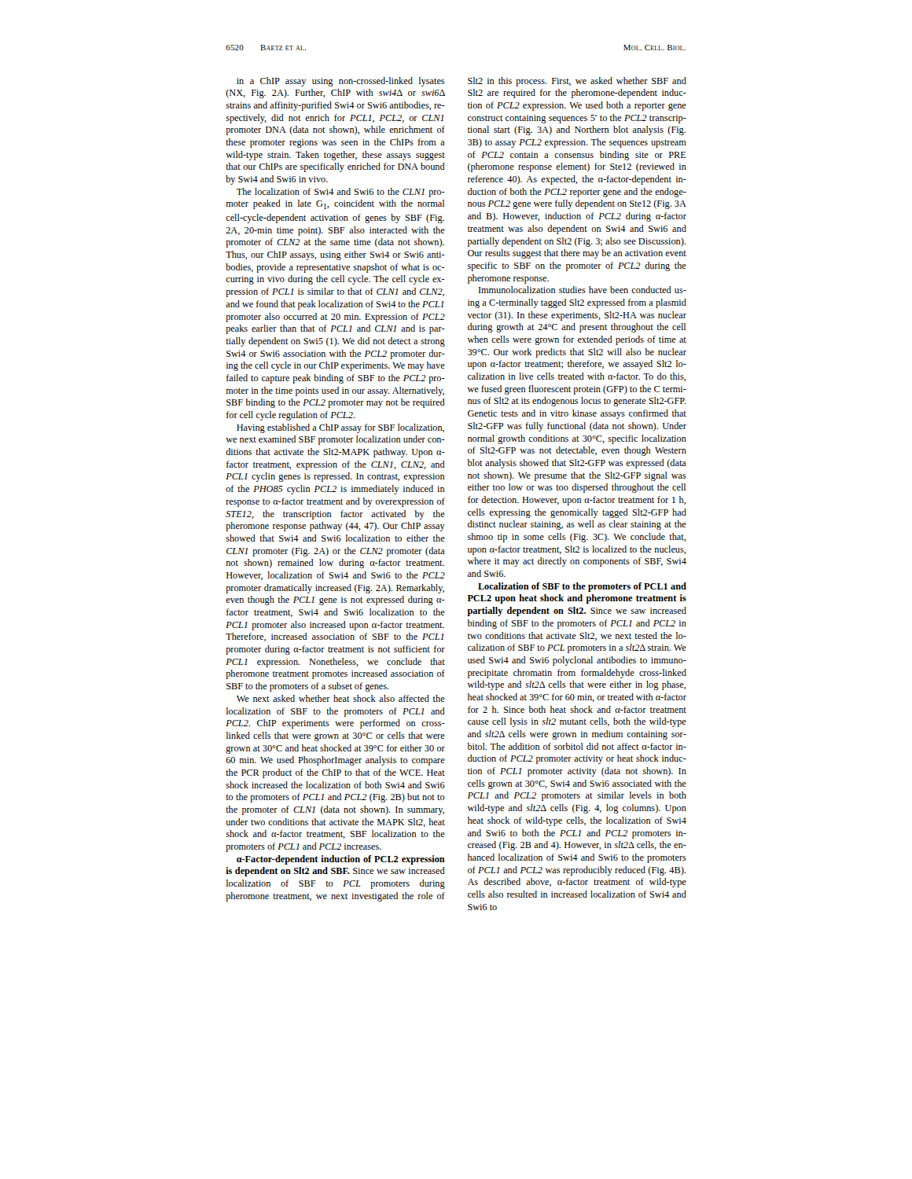6520 Baetz et al.
Mol. Cell. Biol.
in a ChIP assay using non-crossed-linked lysates (NX, Fig. 2A). Further, ChIP with swi4 Δ or swi6 Δ strains and affinity-purified Swi4 or Swi6 antibodies, respectively, did not enrich for PCL1, PCL2, or CLN1 promoter DNA (data not shown), while enrichment of these promoter regions was seen in the ChIPs from a wild-type strain. Taken together, these assays suggest that our ChIPs are specifically enriched for DNA bound by Swi4 and Swi6 in vivo.
The localization of Swi4 and Swi6 to the CLN1 promoter peaked in late G1, coincident with the normal cell-cycle-dependent activation of genes by SBF (Fig. 2A, 20-min time point). SBF also interacted with the promoter of CLN2 at the same time (data not shown). Thus, our ChIP assays, using either Swi4 or Swi6 antibodies, provide a representative snapshot of what is occurring in vivo during the cell cycle. The cell cycle expression of PCL1 is similar to that of CLN1 and CLN2, and we found that peak localization of Swi4 to the PCL1 promoter also occurred at 20 min. Expression of PCL2 peaks earlier than that of PCL1 and CLN1 and is partially dependent on Swi5 (1). We did not detect a strong Swi4 or Swi6 association with the PCL2 promoter during the cell cycle in our ChIP experiments. We may have failed to capture peak binding of SBF to the PCL2 promoter in the time points used in our assay. Alternatively, SBF binding to the PCL2 promoter may not be required for cell cycle regulation of PCL2.
Having established a ChIP assay for SBF localization, we next examined SBF promoter localization under conditions that activate the Slt2-MAPK pathway. Upon α-factor treatment, expression of the CLN1, CLN2, and PCL1 cyclin genes is repressed. In contrast, expression of the PHO85 cyclin PCL2 is immediately induced in response to α-factor treatment and by overexpression of STE12, the transcription factor activated by the pheromone response pathway (44, 47). Our ChIP assay showed that Swi4 and Swi6 localization to either the CLN1 promoter (Fig. 2A) or the CLN2 promoter (data not shown) remained low during α-factor treatment. However, localization of Swi4 and Swi6 to the PCL2 promoter dramatically increased (Fig. 2A). Remarkably, even though the PCL1 gene is not expressed during α-factor treatment, Swi4 and Swi6 localization to the PCL1 promoter also increased upon α-factor treatment. Therefore, increased association of SBF to the PCL1 promoter during α-factor treatment is not sufficient for PCL1 expression. Nonetheless, we conclude that pheromone treatment promotes increased association of SBF to the promoters of a subset of genes.
We next asked whether heat shock also affected the localization of SBF to the promoters of PCL1 and PCL2. ChIP experiments were performed on cross-linked cells that were grown at 30°C or cells that were grown at 30°C and heat shocked at 39°C for either 30 or 60 min. We used PhosphorImager analysis to compare the PCR product of the ChIP to that of the WCE. Heat shock increased the localization of both Swi4 and Swi6 to the promoters of PCL1 and PCL2 (Fig. 2B) but not to the promoter of CLN1 (data not shown). In summary, under two conditions that activate the MAPK Slt2, heat shock and α-factor treatment, SBF localization to the promoters of PCL1 and PCL2 increases.
α-Factor-dependent induction of PCL2 expression is dependent on Slt2 and SBF. Since we saw increased localization of SBF to PCL promoters during pheromone treatment, we next investigated the role of Slt2 in this process. First, we asked whether SBF and Slt2 are required for the pheromone-dependent induction of PCL2 expression. We used both a reporter gene construct containing sequences 5′ to the PCL2 transcriptional start (Fig. 3A) and Northern blot analysis (Fig. 3B) to assay PCL2 expression. The sequences upstream of PCL2 contain a consensus binding site or PRE (pheromone response element) for Ste12 (reviewed in reference 40). As expected, the α-factor-dependent induction of both the PCL2 reporter gene and the endogenous PCL2 gene were fully dependent on Ste12 (Fig. 3A and B). However, induction of PCL2 during α-factor treatment was also dependent on Swi4 and Swi6 and partially dependent on Slt2 (Fig. 3; also see Discussion). Our results suggest that there may be an activation event specific to SBF on the promoter of PCL2 during the pheromone response.
Immunolocalization studies have been conducted using a C-terminally tagged Slt2 expressed from a plasmid vector (31). In these experiments, Slt2-HA was nuclear during growth at 24°C and present throughout the cell when cells were grown for extended periods of time at 39°C. Our work predicts that Slt2 will also be nuclear upon α-factor treatment; therefore, we assayed Slt2 localization in live cells treated with α-factor. To do this, we fused green fluorescent protein (GFP) to the C terminus of Slt2 at its endogenous locus to generate Slt2-GFP. Genetic tests and in vitro kinase assays confirmed that Slt2-GFP was fully functional (data not shown). Under normal growth conditions at 30°C, specific localization of Slt2-GFP was not detectable, even though Western blot analysis showed that Slt2-GFP was expressed (data not shown). We presume that the Slt2-GFP signal was either too low or was too dispersed throughout the cell for detection. However, upon α-factor treatment for 1 h, cells expressing the genomically tagged Slt2-GFP had distinct nuclear staining, as well as clear staining at the shmoo tip in some cells (Fig. 3C). We conclude that, upon α-factor treatment, Slt2 is localized to the nucleus, where it may act directly on components of SBF, Swi4 and Swi6.
Localization of SBF to the promoters of PCL1 and PCL2 upon heat shock and pheromone treatment is partially dependent on Slt2. Since we saw increased binding of SBF to the promoters of PCL1 and PCL2 in two conditions that activate Slt2, we next tested the localization of SBF to PCL promoters in a slt2 Δ strain. We used Swi4 and Swi6 polyclonal antibodies to immunoprecipitate chromatin from formaldehyde cross-linked wild-type and slt2 Δ cells that were either in log phase, heat shocked at 39°C for 60 min, or treated with α-factor for 2 h. Since both heat shock and α-factor treatment cause cell lysis in slt2 mutant cells, both the wild-type and slt2 Δ cells were grown in medium containing sorbitol. The addition of sorbitol did not affect α-factor induction of PCL2 promoter activity or heat shock induction of PCL1 promoter activity (data not shown). In cells grown at 30°C, Swi4 and Swi6 associated with the PCL1 and PCL2 promoters at similar levels in both wild-type and slt2 Δ cells (Fig. 4, log columns). Upon heat shock of wild-type cells, the localization of Swi4 and Swi6 to both the PCL1 and PCL2 promoters increased (Fig. 2B and 4). However, in slt2 Δ cells, the enhanced localization of Swi4 and Swi6 to the promoters of PCL1 and PCL2 was reproducibly reduced (Fig. 4B). As described above, α-factor treatment of wild-type cells also resulted in increased localization of Swi4 and Swi6 to